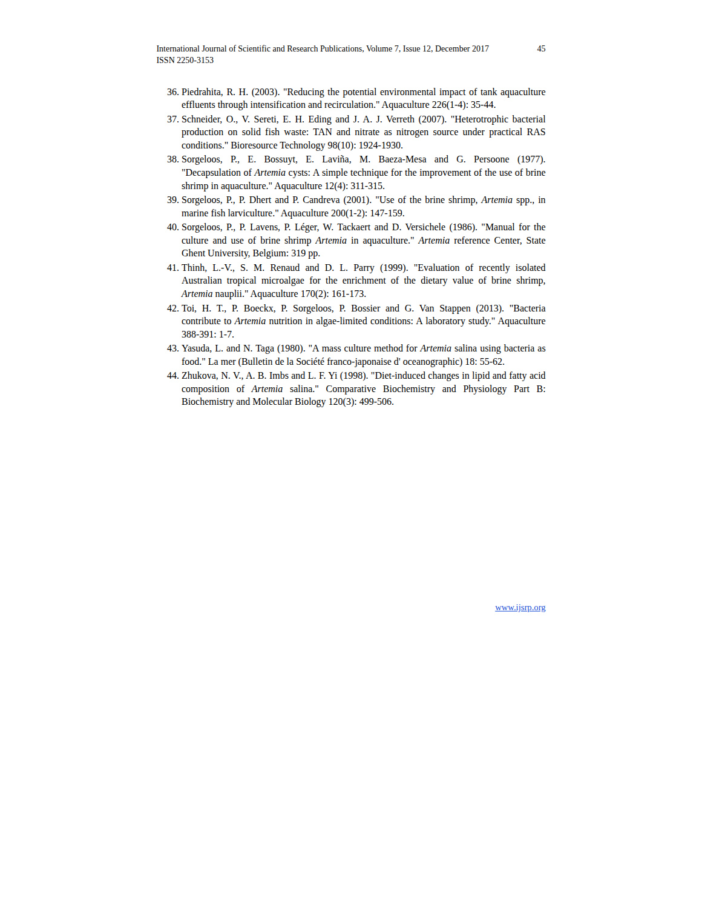International Journal of Scientific and Research Publications, Volume 7, Issue 12, December 2017 45 ISSN 2250-3153
36. Piedrahita, R. H. (2003). "Reducing the potential environmental impact of tank aquaculture effluents through intensification and recirculation." Aquaculture 226(1-4): 35-44.
37. Schneider, O., V. Sereti, E. H. Eding and J. A. J. Verreth (2007). "Heterotrophic bacterial production on solid fish waste: TAN and nitrate as nitrogen source under practical RAS conditions." Bioresource Technology 98(10): 1924-1930.
38. Sorgeloos, P., E. Bossuyt, E. Laviña, M. Baeza-Mesa and G. Persoone (1977). "Decapsulation of Artemia cysts: A simple technique for the improvement of the use of brine shrimp in aquaculture." Aquaculture 12(4): 311-315.
39. Sorgeloos, P., P. Dhert and P. Candreva (2001). "Use of the brine shrimp, Artemia spp., in marine fish larviculture." Aquaculture 200(1-2): 147-159.
40. Sorgeloos, P., P. Lavens, P. Léger, W. Tackaert and D. Versichele (1986). "Manual for the culture and use of brine shrimp Artemia in aquaculture." Artemia reference Center, State Ghent University, Belgium: 319 pp.
41. Thinh, L.-V., S. M. Renaud and D. L. Parry (1999). "Evaluation of recently isolated Australian tropical microalgae for the enrichment of the dietary value of brine shrimp, Artemia nauplii." Aquaculture 170(2): 161-173.
42. Toi, H. T., P. Boeckx, P. Sorgeloos, P. Bossier and G. Van Stappen (2013). "Bacteria contribute to Artemia nutrition in algae-limited conditions: A laboratory study." Aquaculture 388-391: 1-7.
43. Yasuda, L. and N. Taga (1980). "A mass culture method for Artemia salina using bacteria as food." La mer (Bulletin de la Société franco-japonaise d' oceanographic) 18: 55-62.
44. Zhukova, N. V., A. B. Imbs and L. F. Yi (1998). "Diet-induced changes in lipid and fatty acid composition of Artemia salina." Comparative Biochemistry and Physiology Part B: Biochemistry and Molecular Biology 120(3): 499-506.
www.ijsrp.org